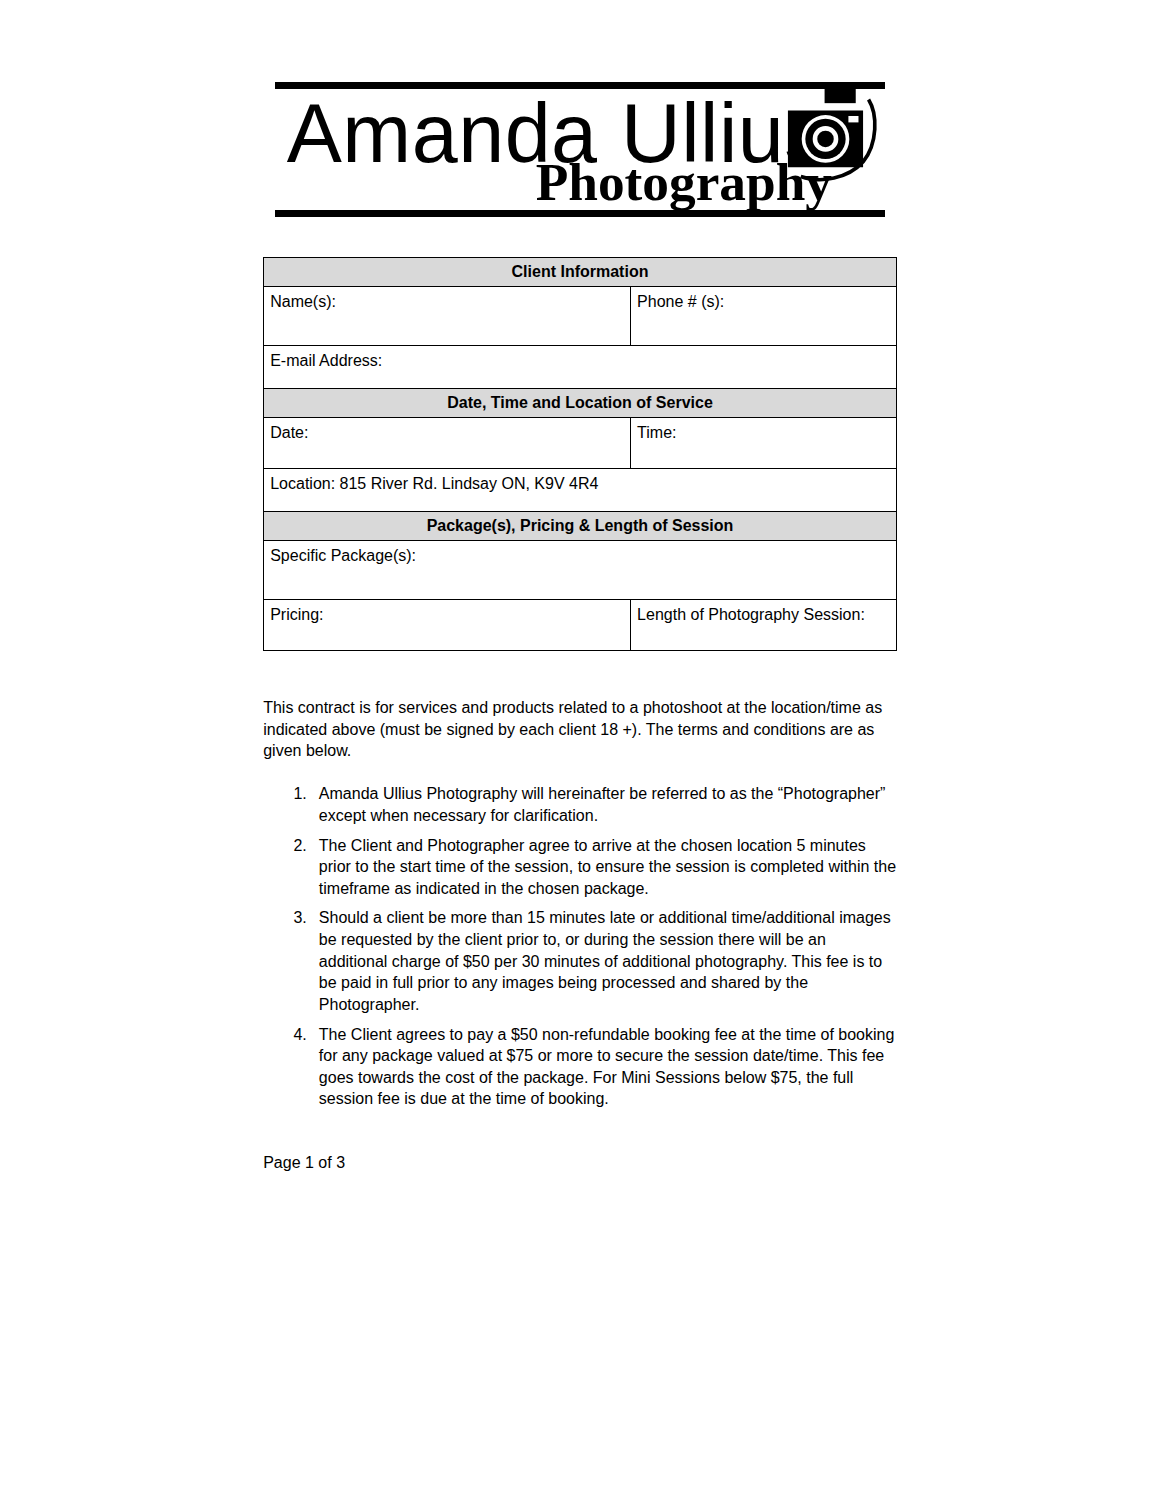Amanda Ullius
Photography
| Client Information |
| --- |
| Name(s): | Phone # (s): |
| E-mail Address: |
| Date, Time and Location of Service |
| Date: | Time: |
| Location: 815 River Rd. Lindsay ON, K9V 4R4 |
| Package(s), Pricing & Length of Session |
| Specific Package(s): |
| Pricing: | Length of Photography Session: |
This contract is for services and products related to a photoshoot at the location/time as indicated above (must be signed by each client 18 +). The terms and conditions are as given below.
Amanda Ullius Photography will hereinafter be referred to as the “Photographer” except when necessary for clarification.
The Client and Photographer agree to arrive at the chosen location 5 minutes prior to the start time of the session, to ensure the session is completed within the timeframe as indicated in the chosen package.
Should a client be more than 15 minutes late or additional time/additional images be requested by the client prior to, or during the session there will be an additional charge of $50 per 30 minutes of additional photography. This fee is to be paid in full prior to any images being processed and shared by the Photographer.
The Client agrees to pay a $50 non-refundable booking fee at the time of booking for any package valued at $75 or more to secure the session date/time. This fee goes towards the cost of the package. For Mini Sessions below $75, the full session fee is due at the time of booking.
Page 1 of 3